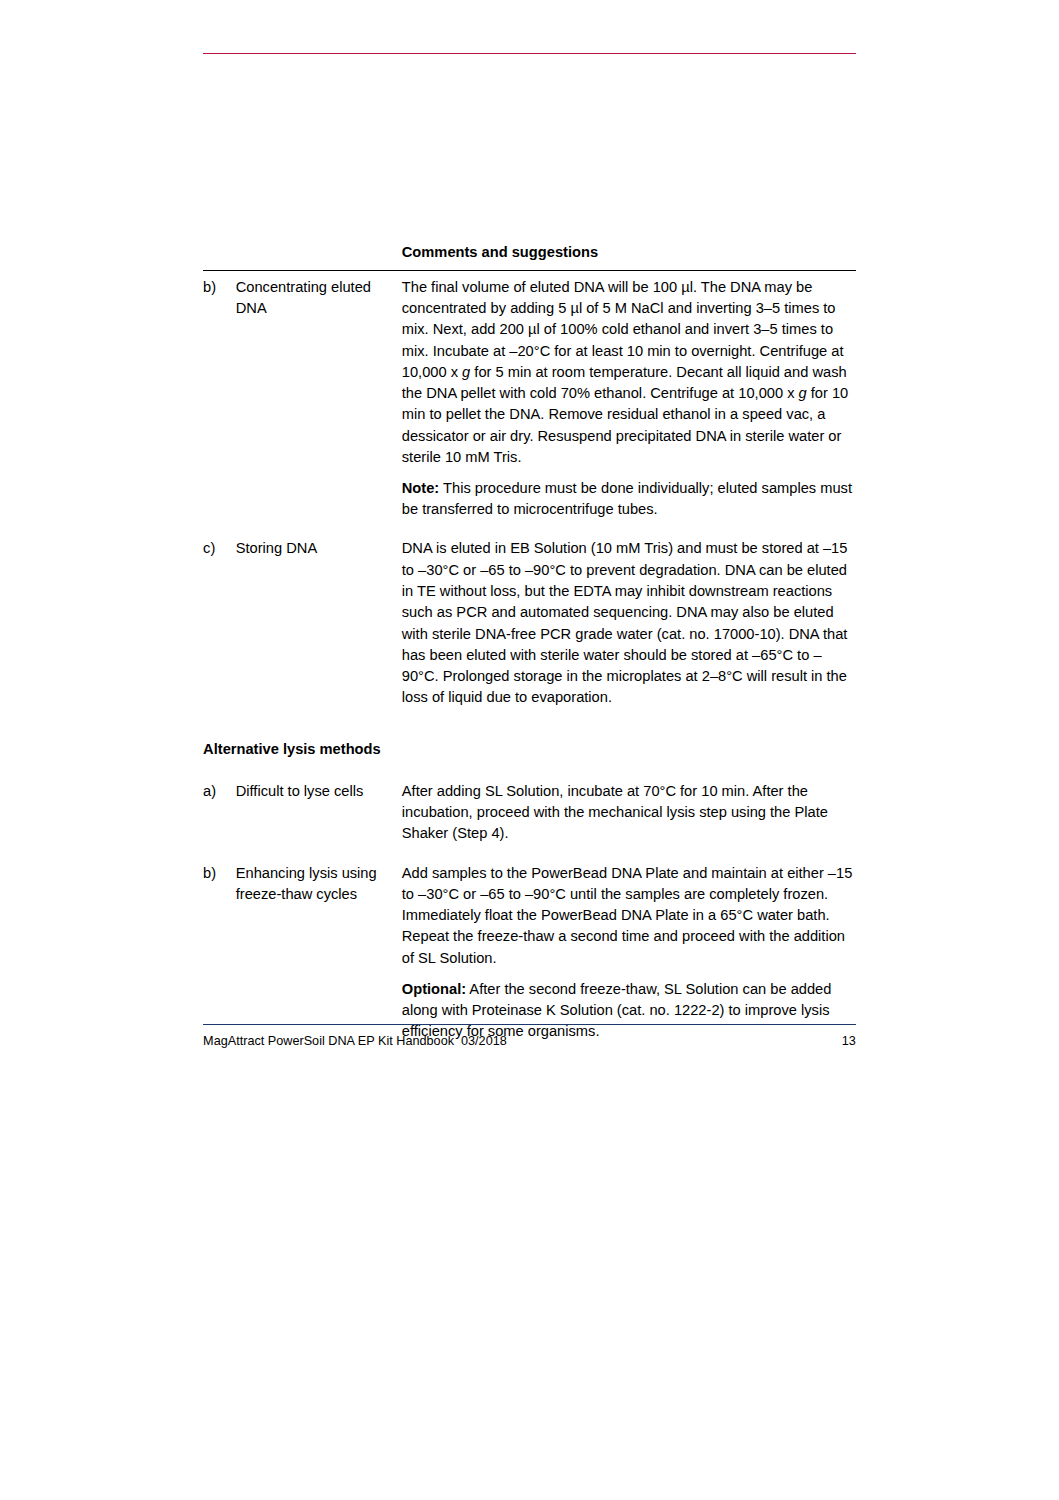| | | Comments and suggestions |
| b) | Concentrating eluted DNA | The final volume of eluted DNA will be 100 µl. The DNA may be concentrated by adding 5 µl of 5 M NaCl and inverting 3–5 times to mix. Next, add 200 µl of 100% cold ethanol and invert 3–5 times to mix. Incubate at –20°C for at least 10 min to overnight. Centrifuge at 10,000 x g for 5 min at room temperature. Decant all liquid and wash the DNA pellet with cold 70% ethanol. Centrifuge at 10,000 x g for 10 min to pellet the DNA. Remove residual ethanol in a speed vac, a dessicator or air dry. Resuspend precipitated DNA in sterile water or sterile 10 mM Tris. Note: This procedure must be done individually; eluted samples must be transferred to microcentrifuge tubes. |
| c) | Storing DNA | DNA is eluted in EB Solution (10 mM Tris) and must be stored at –15 to –30°C or –65 to –90°C to prevent degradation. DNA can be eluted in TE without loss, but the EDTA may inhibit downstream reactions such as PCR and automated sequencing. DNA may also be eluted with sterile DNA-free PCR grade water (cat. no. 17000-10). DNA that has been eluted with sterile water should be stored at –65°C to –90°C. Prolonged storage in the microplates at 2–8°C will result in the loss of liquid due to evaporation. |
| Alternative lysis methods |
| a) | Difficult to lyse cells | After adding SL Solution, incubate at 70°C for 10 min. After the incubation, proceed with the mechanical lysis step using the Plate Shaker (Step 4). |
| b) | Enhancing lysis using freeze-thaw cycles | Add samples to the PowerBead DNA Plate and maintain at either –15 to –30°C or –65 to –90°C until the samples are completely frozen. Immediately float the PowerBead DNA Plate in a 65°C water bath. Repeat the freeze-thaw a second time and proceed with the addition of SL Solution. Optional: After the second freeze-thaw, SL Solution can be added along with Proteinase K Solution (cat. no. 1222-2) to improve lysis efficiency for some organisms. |
MagAttract PowerSoil DNA EP Kit Handbook 03/2018 13